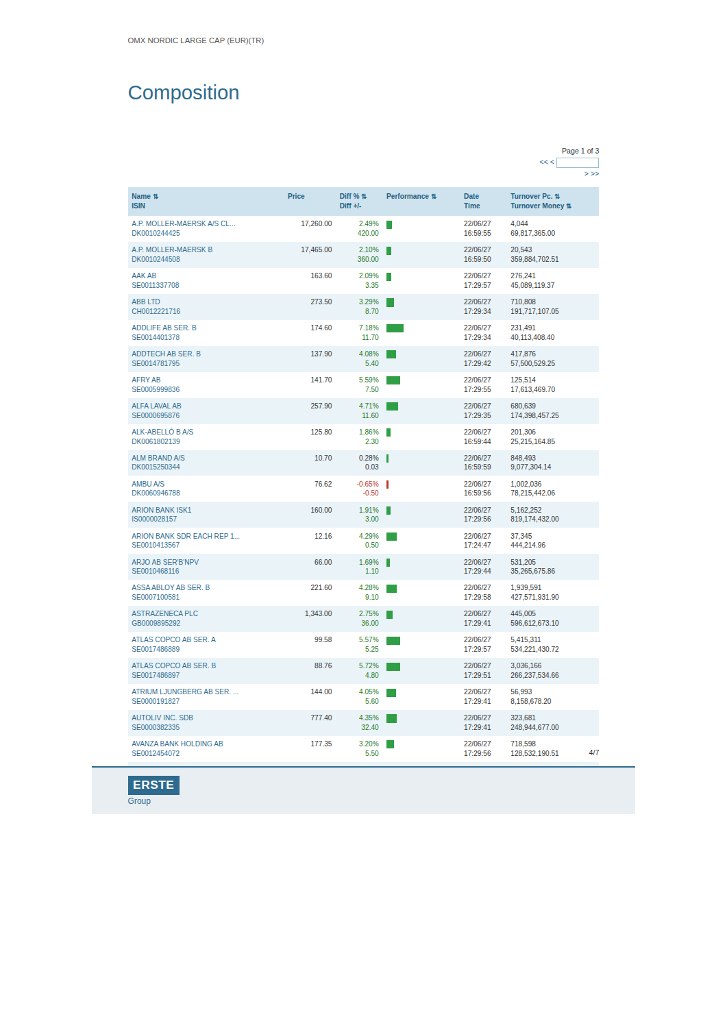OMX NORDIC LARGE CAP (EUR)(TR)
Composition
Page 1 of 3
<< <
> >>
| Name ⇅ ISIN | Price | Diff % ⇅ Diff +/- | Performance ⇅ | Date Time | Turnover Pc. ⇅ Turnover Money ⇅ |
| --- | --- | --- | --- | --- | --- |
| A.P. MOLLER-MAERSK A/S CL... DK0010244425 | 17,260.00 | 2.49% 420.00 | | 22/06/27 16:59:55 | 4,044 69,817,365.00 |
| A.P. MOLLER-MAERSK B DK0010244508 | 17,465.00 | 2.10% 360.00 | | 22/06/27 16:59:50 | 20,543 359,884,702.51 |
| AAK AB SE0011337708 | 163.60 | 2.09% 3.35 | | 22/06/27 17:29:57 | 276,241 45,089,119.37 |
| ABB LTD CH0012221716 | 273.50 | 3.29% 8.70 | | 22/06/27 17:29:34 | 710,808 191,717,107.05 |
| ADDLIFE AB SER. B SE0014401378 | 174.60 | 7.18% 11.70 | | 22/06/27 17:29:34 | 231,491 40,113,408.40 |
| ADDTECH AB SER. B SE0014781795 | 137.90 | 4.08% 5.40 | | 22/06/27 17:29:42 | 417,876 57,500,529.25 |
| AFRY AB SE0005999836 | 141.70 | 5.59% 7.50 | | 22/06/27 17:29:55 | 125,514 17,613,469.70 |
| ALFA LAVAL AB SE0000695876 | 257.90 | 4.71% 11.60 | | 22/06/27 17:29:35 | 680,639 174,398,457.25 |
| ALK-ABELLÓ B A/S DK0061802139 | 125.80 | 1.86% 2.30 | | 22/06/27 16:59:44 | 201,306 25,215,164.85 |
| ALM BRAND A/S DK0015250344 | 10.70 | 0.28% 0.03 | | 22/06/27 16:59:59 | 848,493 9,077,304.14 |
| AMBU A/S DK0060946788 | 76.62 | -0.65% -0.50 | | 22/06/27 16:59:56 | 1,002,036 78,215,442.06 |
| ARION BANK ISK1 IS0000028157 | 160.00 | 1.91% 3.00 | | 22/06/27 17:29:56 | 5,162,252 819,174,432.00 |
| ARION BANK SDR EACH REP 1... SE0010413567 | 12.16 | 4.29% 0.50 | | 22/06/27 17:24:47 | 37,345 444,214.96 |
| ARJO AB SER'B'NPV SE0010468116 | 66.00 | 1.69% 1.10 | | 22/06/27 17:29:44 | 531,205 35,265,675.86 |
| ASSA ABLOY AB SER. B SE0007100581 | 221.60 | 4.28% 9.10 | | 22/06/27 17:29:58 | 1,939,591 427,571,931.90 |
| ASTRAZENECA PLC GB0009895292 | 1,343.00 | 2.75% 36.00 | | 22/06/27 17:29:41 | 445,005 596,612,673.10 |
| ATLAS COPCO AB SER. A SE0017486889 | 99.58 | 5.57% 5.25 | | 22/06/27 17:29:57 | 5,415,311 534,221,430.72 |
| ATLAS COPCO AB SER. B SE0017486897 | 88.76 | 5.72% 4.80 | | 22/06/27 17:29:51 | 3,036,166 266,237,534.66 |
| ATRIUM LJUNGBERG AB SER. ... SE0000191827 | 144.00 | 4.05% 5.60 | | 22/06/27 17:29:41 | 56,993 8,158,678.20 |
| AUTOLIV INC. SDB SE0000382335 | 777.40 | 4.35% 32.40 | | 22/06/27 17:29:41 | 323,681 248,944,677.00 |
| AVANZA BANK HOLDING AB SE0012454072 | 177.35 | 3.20% 5.50 | | 22/06/27 17:29:56 | 718,598 128,532,190.51 |
| AXFOOD AB SE0006993770 | 283.40 | 3.96% 10.80 | | 22/06/27 17:29:54 | 306,749 86,180,414.25 |
| BAVARIAN NORDIC A/S DK0015998017 | 224.10 | -7.43% -18.00 | | 22/06/27 16:59:36 | 1,204,773 273,964,690.30 |
4/7
ERSTE Group